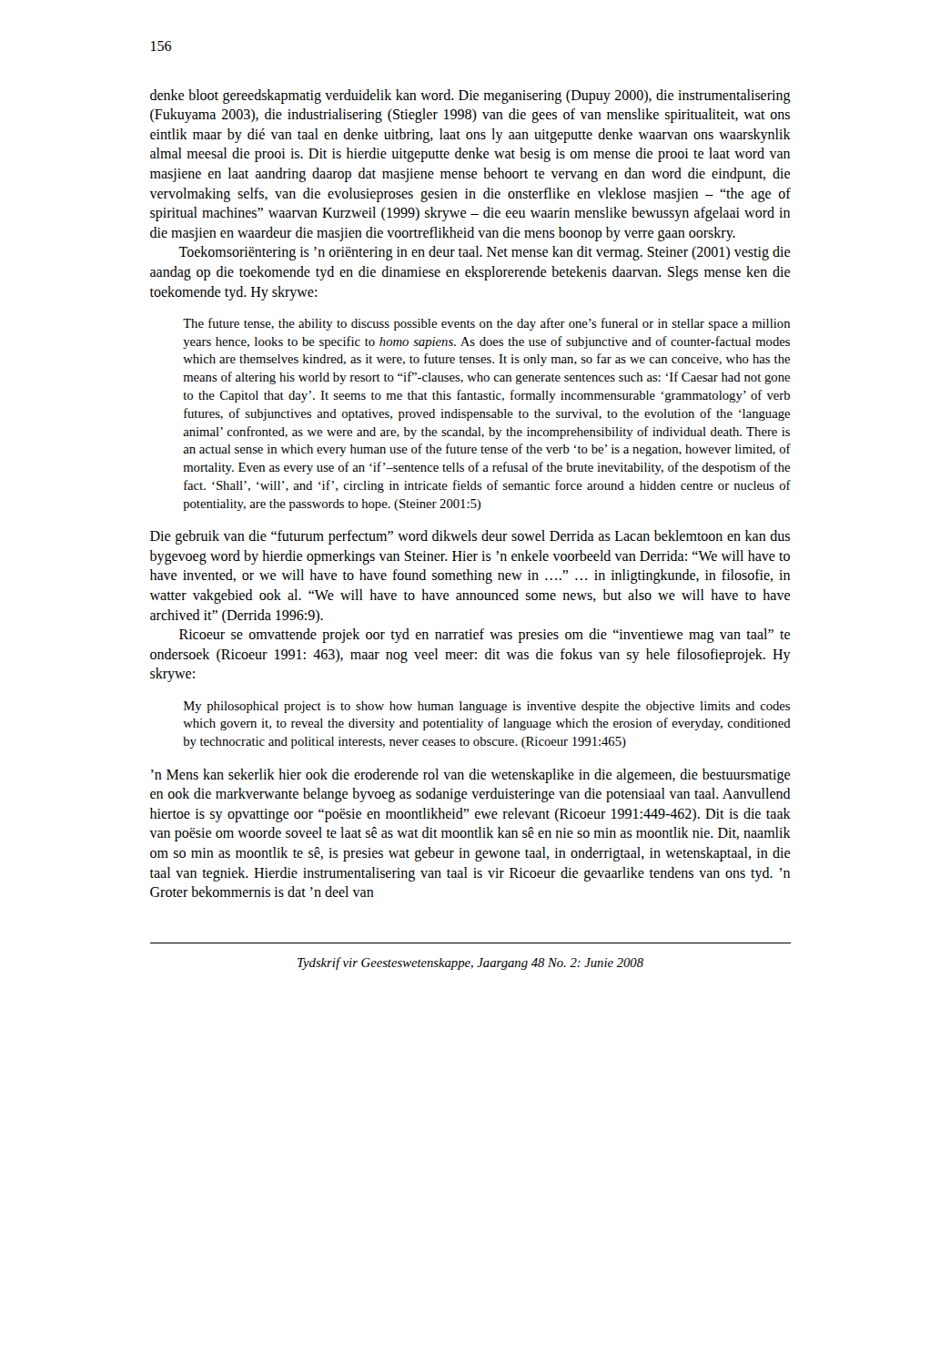156
denke bloot gereedskapmatig verduidelik kan word. Die meganisering (Dupuy 2000), die instrumentalisering (Fukuyama 2003), die industrialisering (Stiegler 1998) van die gees of van menslike spiritualiteit, wat ons eintlik maar by dié van taal en denke uitbring, laat ons ly aan uitgeputte denke waarvan ons waarskynlik almal meesal die prooi is. Dit is hierdie uitgeputte denke wat besig is om mense die prooi te laat word van masjiene en laat aandring daarop dat masjiene mense behoort te vervang en dan word die eindpunt, die vervolmaking selfs, van die evolusieproses gesien in die onsterflike en vleklose masjien – “the age of spiritual machines” waarvan Kurzweil (1999) skrywe – die eeu waarin menslike bewussyn afgelaai word in die masjien en waardeur die masjien die voortreflikheid van die mens boonop by verre gaan oorskry.
Toekomsoriëntering is ’n oriëntering in en deur taal. Net mense kan dit vermag. Steiner (2001) vestig die aandag op die toekomende tyd en die dinamiese en eksplorerende betekenis daarvan. Slegs mense ken die toekomende tyd. Hy skrywe:
The future tense, the ability to discuss possible events on the day after one’s funeral or in stellar space a million years hence, looks to be specific to homo sapiens. As does the use of subjunctive and of counter-factual modes which are themselves kindred, as it were, to future tenses. It is only man, so far as we can conceive, who has the means of altering his world by resort to “if”-clauses, who can generate sentences such as: ‘If Caesar had not gone to the Capitol that day’. It seems to me that this fantastic, formally incommensurable ‘grammatology’ of verb futures, of subjunctives and optatives, proved indispensable to the survival, to the evolution of the ‘language animal’ confronted, as we were and are, by the scandal, by the incomprehensibility of individual death. There is an actual sense in which every human use of the future tense of the verb ‘to be’ is a negation, however limited, of mortality. Even as every use of an ‘if’–sentence tells of a refusal of the brute inevitability, of the despotism of the fact. ‘Shall’, ‘will’, and ‘if’, circling in intricate fields of semantic force around a hidden centre or nucleus of potentiality, are the passwords to hope. (Steiner 2001:5)
Die gebruik van die “futurum perfectum” word dikwels deur sowel Derrida as Lacan beklemtoon en kan dus bygevoeg word by hierdie opmerkings van Steiner. Hier is ’n enkele voorbeeld van Derrida: “We will have to have invented, or we will have to have found something new in ….” … in inligtingkunde, in filosofie, in watter vakgebied ook al. “We will have to have announced some news, but also we will have to have archived it” (Derrida 1996:9).
Ricoeur se omvattende projek oor tyd en narratief was presies om die “inventiewe mag van taal” te ondersoek (Ricoeur 1991: 463), maar nog veel meer: dit was die fokus van sy hele filosofieprojek. Hy skrywe:
My philosophical project is to show how human language is inventive despite the objective limits and codes which govern it, to reveal the diversity and potentiality of language which the erosion of everyday, conditioned by technocratic and political interests, never ceases to obscure. (Ricoeur 1991:465)
’n Mens kan sekerlik hier ook die eroderende rol van die wetenskaplike in die algemeen, die bestuursmatige en ook die markverwante belange byvoeg as sodanige verduisteringe van die potensiaal van taal. Aanvullend hiertoe is sy opvattinge oor “poësie en moontlikheid” ewe relevant (Ricoeur 1991:449-462). Dit is die taak van poësie om woorde soveel te laat sê as wat dit moontlik kan sê en nie so min as moontlik nie. Dit, naamlik om so min as moontlik te sê, is presies wat gebeur in gewone taal, in onderrigtaal, in wetenskaptaal, in die taal van tegniek. Hierdie instrumentalisering van taal is vir Ricoeur die gevaarlike tendens van ons tyd. ’n Groter bekommernis is dat ’n deel van
Tydskrif vir Geesteswetenskappe, Jaargang 48 No. 2: Junie 2008